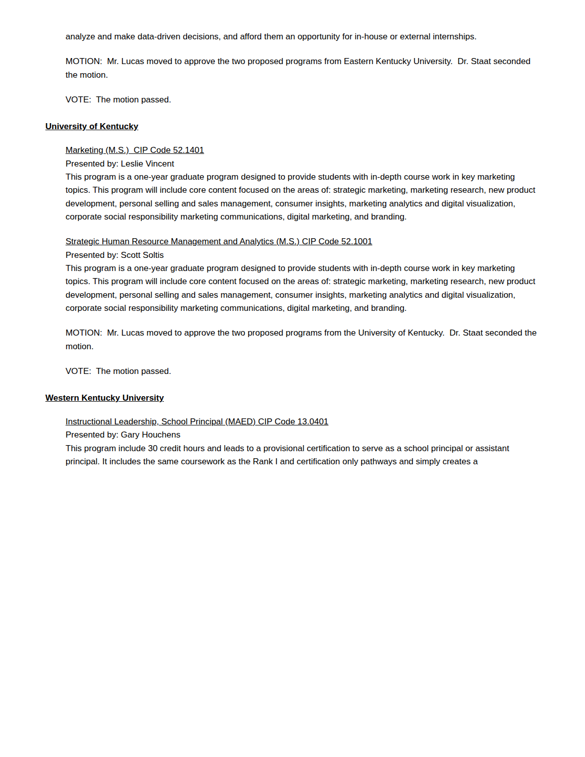analyze and make data-driven decisions, and afford them an opportunity for in-house or external internships.
MOTION: Mr. Lucas moved to approve the two proposed programs from Eastern Kentucky University. Dr. Staat seconded the motion.
VOTE: The motion passed.
University of Kentucky
Marketing (M.S.) CIP Code 52.1401
Presented by: Leslie Vincent
This program is a one-year graduate program designed to provide students with in-depth course work in key marketing topics. This program will include core content focused on the areas of: strategic marketing, marketing research, new product development, personal selling and sales management, consumer insights, marketing analytics and digital visualization, corporate social responsibility marketing communications, digital marketing, and branding.
Strategic Human Resource Management and Analytics (M.S.) CIP Code 52.1001
Presented by: Scott Soltis
This program is a one-year graduate program designed to provide students with in-depth course work in key marketing topics. This program will include core content focused on the areas of: strategic marketing, marketing research, new product development, personal selling and sales management, consumer insights, marketing analytics and digital visualization, corporate social responsibility marketing communications, digital marketing, and branding.
MOTION: Mr. Lucas moved to approve the two proposed programs from the University of Kentucky. Dr. Staat seconded the motion.
VOTE: The motion passed.
Western Kentucky University
Instructional Leadership, School Principal (MAED) CIP Code 13.0401
Presented by: Gary Houchens
This program include 30 credit hours and leads to a provisional certification to serve as a school principal or assistant principal. It includes the same coursework as the Rank I and certification only pathways and simply creates a